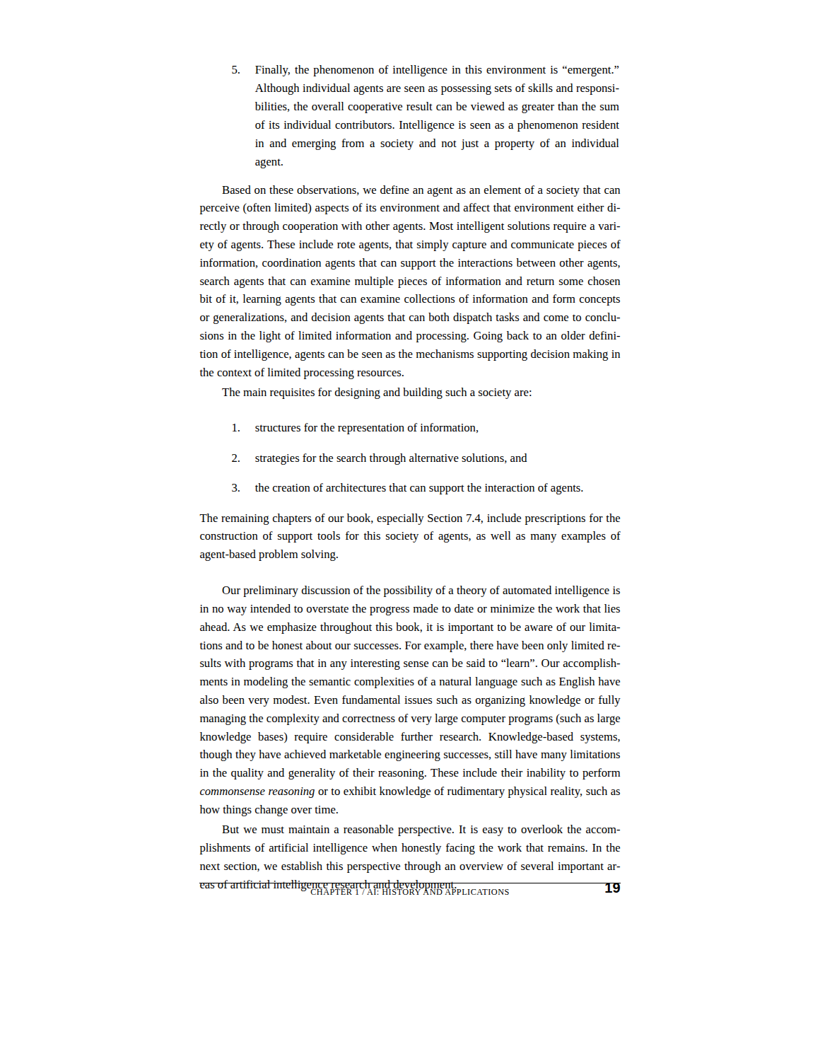5. Finally, the phenomenon of intelligence in this environment is “emergent.” Although individual agents are seen as possessing sets of skills and responsibilities, the overall cooperative result can be viewed as greater than the sum of its individual contributors. Intelligence is seen as a phenomenon resident in and emerging from a society and not just a property of an individual agent.
Based on these observations, we define an agent as an element of a society that can perceive (often limited) aspects of its environment and affect that environment either directly or through cooperation with other agents. Most intelligent solutions require a variety of agents. These include rote agents, that simply capture and communicate pieces of information, coordination agents that can support the interactions between other agents, search agents that can examine multiple pieces of information and return some chosen bit of it, learning agents that can examine collections of information and form concepts or generalizations, and decision agents that can both dispatch tasks and come to conclusions in the light of limited information and processing. Going back to an older definition of intelligence, agents can be seen as the mechanisms supporting decision making in the context of limited processing resources.
The main requisites for designing and building such a society are:
1. structures for the representation of information,
2. strategies for the search through alternative solutions, and
3. the creation of architectures that can support the interaction of agents.
The remaining chapters of our book, especially Section 7.4, include prescriptions for the construction of support tools for this society of agents, as well as many examples of agent-based problem solving.
Our preliminary discussion of the possibility of a theory of automated intelligence is in no way intended to overstate the progress made to date or minimize the work that lies ahead. As we emphasize throughout this book, it is important to be aware of our limitations and to be honest about our successes. For example, there have been only limited results with programs that in any interesting sense can be said to “learn”. Our accomplishments in modeling the semantic complexities of a natural language such as English have also been very modest. Even fundamental issues such as organizing knowledge or fully managing the complexity and correctness of very large computer programs (such as large knowledge bases) require considerable further research. Knowledge-based systems, though they have achieved marketable engineering successes, still have many limitations in the quality and generality of their reasoning. These include their inability to perform commonsense reasoning or to exhibit knowledge of rudimentary physical reality, such as how things change over time.
But we must maintain a reasonable perspective. It is easy to overlook the accomplishments of artificial intelligence when honestly facing the work that remains. In the next section, we establish this perspective through an overview of several important areas of artificial intelligence research and development.
Chapter 1 / AI: History and Applications 19